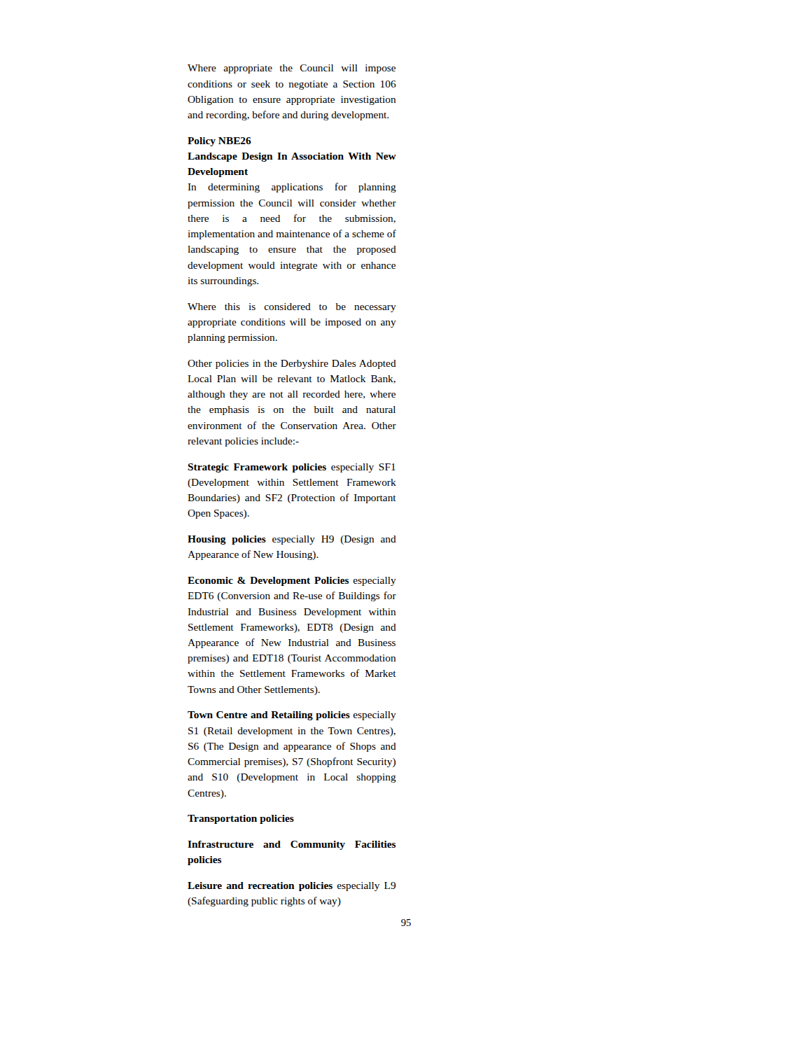Where appropriate the Council will impose conditions or seek to negotiate a Section 106 Obligation to ensure appropriate investigation and recording, before and during development.
Policy NBE26
Landscape Design In Association With New Development
In determining applications for planning permission the Council will consider whether there is a need for the submission, implementation and maintenance of a scheme of landscaping to ensure that the proposed development would integrate with or enhance its surroundings.
Where this is considered to be necessary appropriate conditions will be imposed on any planning permission.
Other policies in the Derbyshire Dales Adopted Local Plan will be relevant to Matlock Bank, although they are not all recorded here, where the emphasis is on the built and natural environment of the Conservation Area. Other relevant policies include:-
Strategic Framework policies especially SF1 (Development within Settlement Framework Boundaries) and SF2 (Protection of Important Open Spaces).
Housing policies especially H9 (Design and Appearance of New Housing).
Economic & Development Policies especially EDT6 (Conversion and Re-use of Buildings for Industrial and Business Development within Settlement Frameworks), EDT8 (Design and Appearance of New Industrial and Business premises) and EDT18 (Tourist Accommodation within the Settlement Frameworks of Market Towns and Other Settlements).
Town Centre and Retailing policies especially S1 (Retail development in the Town Centres), S6 (The Design and appearance of Shops and Commercial premises), S7 (Shopfront Security) and S10 (Development in Local shopping Centres).
Transportation policies
Infrastructure and Community Facilities policies
Leisure and recreation policies especially L9 (Safeguarding public rights of way)
95